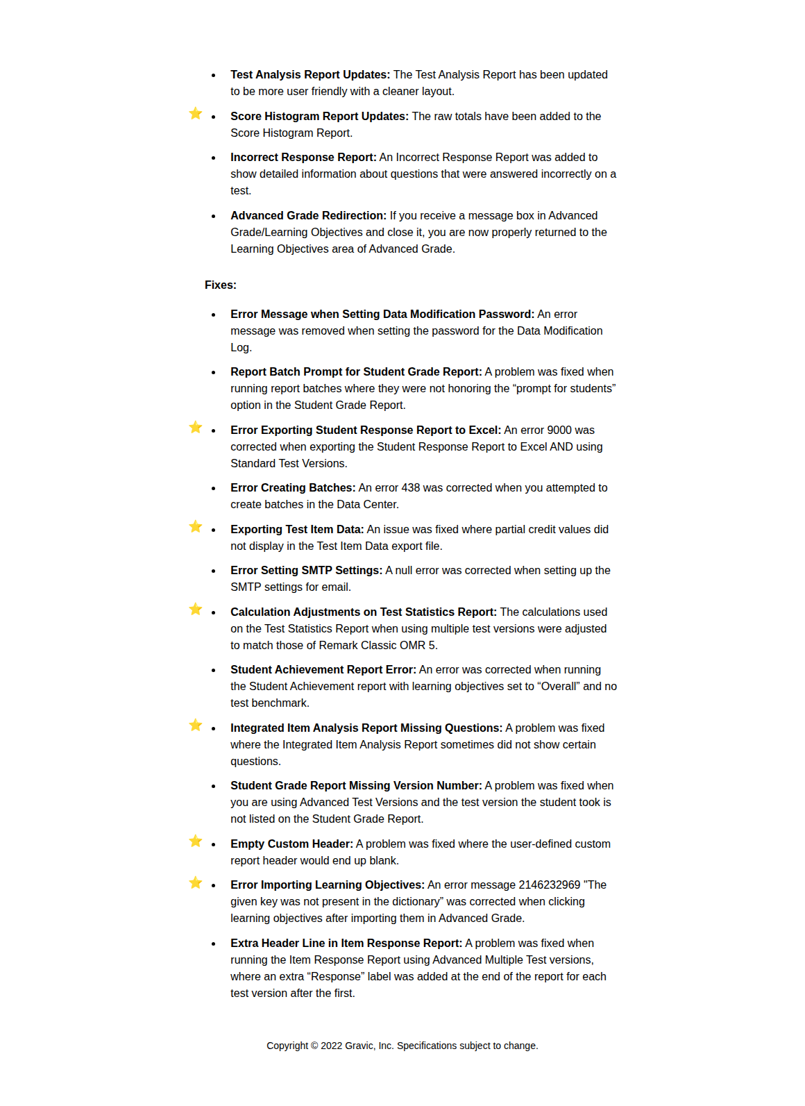Test Analysis Report Updates: The Test Analysis Report has been updated to be more user friendly with a cleaner layout.
Score Histogram Report Updates: The raw totals have been added to the Score Histogram Report.
Incorrect Response Report: An Incorrect Response Report was added to show detailed information about questions that were answered incorrectly on a test.
Advanced Grade Redirection: If you receive a message box in Advanced Grade/Learning Objectives and close it, you are now properly returned to the Learning Objectives area of Advanced Grade.
Fixes:
Error Message when Setting Data Modification Password: An error message was removed when setting the password for the Data Modification Log.
Report Batch Prompt for Student Grade Report: A problem was fixed when running report batches where they were not honoring the “prompt for students” option in the Student Grade Report.
Error Exporting Student Response Report to Excel: An error 9000 was corrected when exporting the Student Response Report to Excel AND using Standard Test Versions.
Error Creating Batches: An error 438 was corrected when you attempted to create batches in the Data Center.
Exporting Test Item Data: An issue was fixed where partial credit values did not display in the Test Item Data export file.
Error Setting SMTP Settings: A null error was corrected when setting up the SMTP settings for email.
Calculation Adjustments on Test Statistics Report: The calculations used on the Test Statistics Report when using multiple test versions were adjusted to match those of Remark Classic OMR 5.
Student Achievement Report Error: An error was corrected when running the Student Achievement report with learning objectives set to “Overall” and no test benchmark.
Integrated Item Analysis Report Missing Questions: A problem was fixed where the Integrated Item Analysis Report sometimes did not show certain questions.
Student Grade Report Missing Version Number: A problem was fixed when you are using Advanced Test Versions and the test version the student took is not listed on the Student Grade Report.
Empty Custom Header: A problem was fixed where the user-defined custom report header would end up blank.
Error Importing Learning Objectives: An error message 2146232969 "The given key was not present in the dictionary” was corrected when clicking learning objectives after importing them in Advanced Grade.
Extra Header Line in Item Response Report: A problem was fixed when running the Item Response Report using Advanced Multiple Test versions, where an extra “Response” label was added at the end of the report for each test version after the first.
Copyright © 2022 Gravic, Inc. Specifications subject to change.